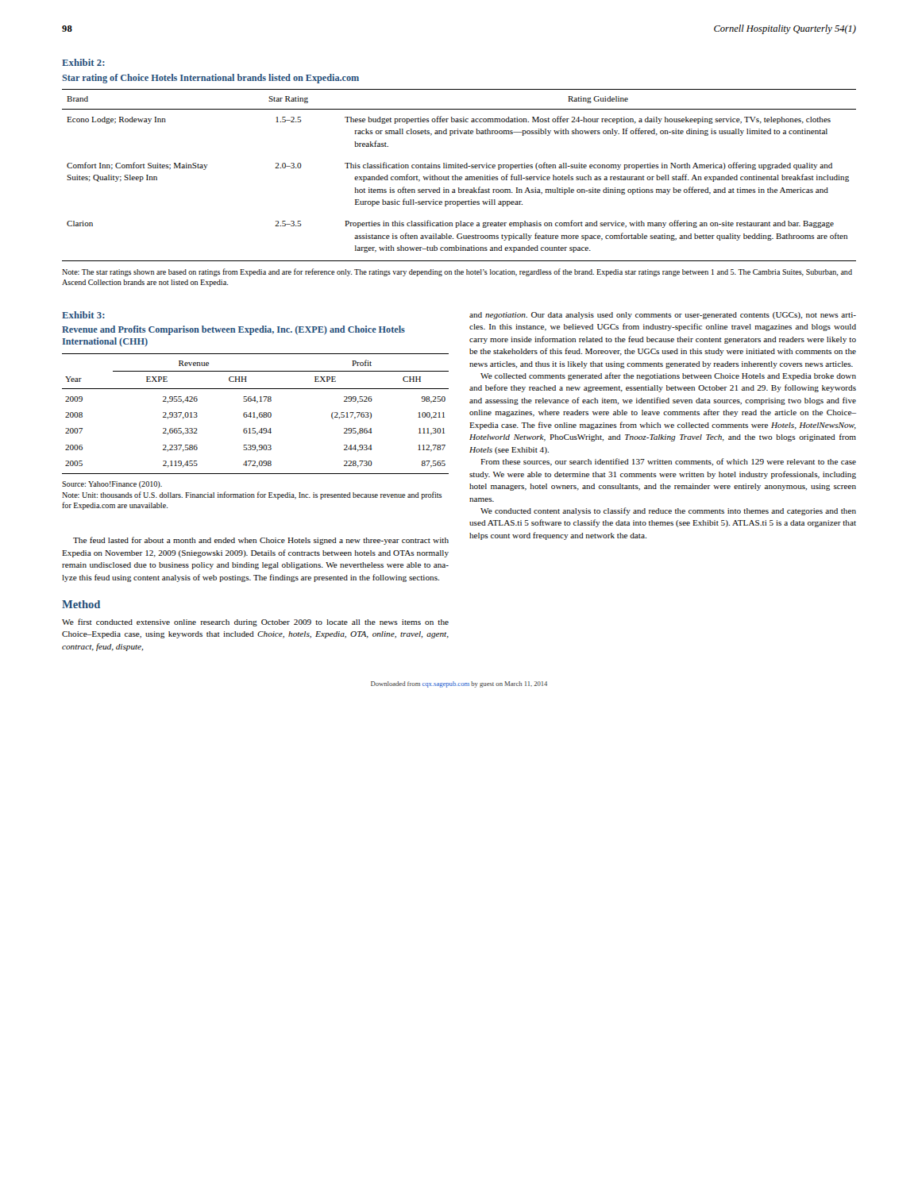98
Cornell Hospitality Quarterly 54(1)
Exhibit 2:
Star rating of Choice Hotels International brands listed on Expedia.com
| Brand | Star Rating | Rating Guideline |
| --- | --- | --- |
| Econo Lodge; Rodeway Inn | 1.5–2.5 | These budget properties offer basic accommodation. Most offer 24-hour reception, a daily housekeeping service, TVs, telephones, clothes racks or small closets, and private bathrooms—possibly with showers only. If offered, on-site dining is usually limited to a continental breakfast. |
| Comfort Inn; Comfort Suites; MainStay Suites; Quality; Sleep Inn | 2.0–3.0 | This classification contains limited-service properties (often all-suite economy properties in North America) offering upgraded quality and expanded comfort, without the amenities of full-service hotels such as a restaurant or bell staff. An expanded continental breakfast including hot items is often served in a breakfast room. In Asia, multiple on-site dining options may be offered, and at times in the Americas and Europe basic full-service properties will appear. |
| Clarion | 2.5–3.5 | Properties in this classification place a greater emphasis on comfort and service, with many offering an on-site restaurant and bar. Baggage assistance is often available. Guestrooms typically feature more space, comfortable seating, and better quality bedding. Bathrooms are often larger, with shower–tub combinations and expanded counter space. |
Note: The star ratings shown are based on ratings from Expedia and are for reference only. The ratings vary depending on the hotel’s location, regardless of the brand. Expedia star ratings range between 1 and 5. The Cambria Suites, Suburban, and Ascend Collection brands are not listed on Expedia.
Exhibit 3:
Revenue and Profits Comparison between Expedia, Inc. (EXPE) and Choice Hotels International (CHH)
| | Revenue | Profit |
| --- | --- | --- |
| Year | EXPE | CHH | EXPE | CHH |
| 2009 | 2,955,426 | 564,178 | 299,526 | 98,250 |
| 2008 | 2,937,013 | 641,680 | (2,517,763) | 100,211 |
| 2007 | 2,665,332 | 615,494 | 295,864 | 111,301 |
| 2006 | 2,237,586 | 539,903 | 244,934 | 112,787 |
| 2005 | 2,119,455 | 472,098 | 228,730 | 87,565 |
Source: Yahoo!Finance (2010).
Note: Unit: thousands of U.S. dollars. Financial information for Expedia, Inc. is presented because revenue and profits for Expedia.com are unavailable.
The feud lasted for about a month and ended when Choice Hotels signed a new three-year contract with Expedia on November 12, 2009 (Sniegowski 2009). Details of contracts between hotels and OTAs normally remain undisclosed due to business policy and binding legal obligations. We nevertheless were able to analyze this feud using content analysis of web postings. The findings are presented in the following sections.
Method
We first conducted extensive online research during October 2009 to locate all the news items on the Choice–Expedia case, using keywords that included Choice, hotels, Expedia, OTA, online, travel, agent, contract, feud, dispute,
and negotiation. Our data analysis used only comments or user-generated contents (UGCs), not news articles. In this instance, we believed UGCs from industry-specific online travel magazines and blogs would carry more inside information related to the feud because their content generators and readers were likely to be the stakeholders of this feud. Moreover, the UGCs used in this study were initiated with comments on the news articles, and thus it is likely that using comments generated by readers inherently covers news articles.
We collected comments generated after the negotiations between Choice Hotels and Expedia broke down and before they reached a new agreement, essentially between October 21 and 29. By following keywords and assessing the relevance of each item, we identified seven data sources, comprising two blogs and five online magazines, where readers were able to leave comments after they read the article on the Choice–Expedia case. The five online magazines from which we collected comments were Hotels, HotelNewsNow, Hotelworld Network, PhoCusWright, and Tnooz-Talking Travel Tech, and the two blogs originated from Hotels (see Exhibit 4).
From these sources, our search identified 137 written comments, of which 129 were relevant to the case study. We were able to determine that 31 comments were written by hotel industry professionals, including hotel managers, hotel owners, and consultants, and the remainder were entirely anonymous, using screen names.
We conducted content analysis to classify and reduce the comments into themes and categories and then used ATLAS.ti 5 software to classify the data into themes (see Exhibit 5). ATLAS.ti 5 is a data organizer that helps count word frequency and network the data.
Downloaded from cqx.sagepub.com by guest on March 11, 2014